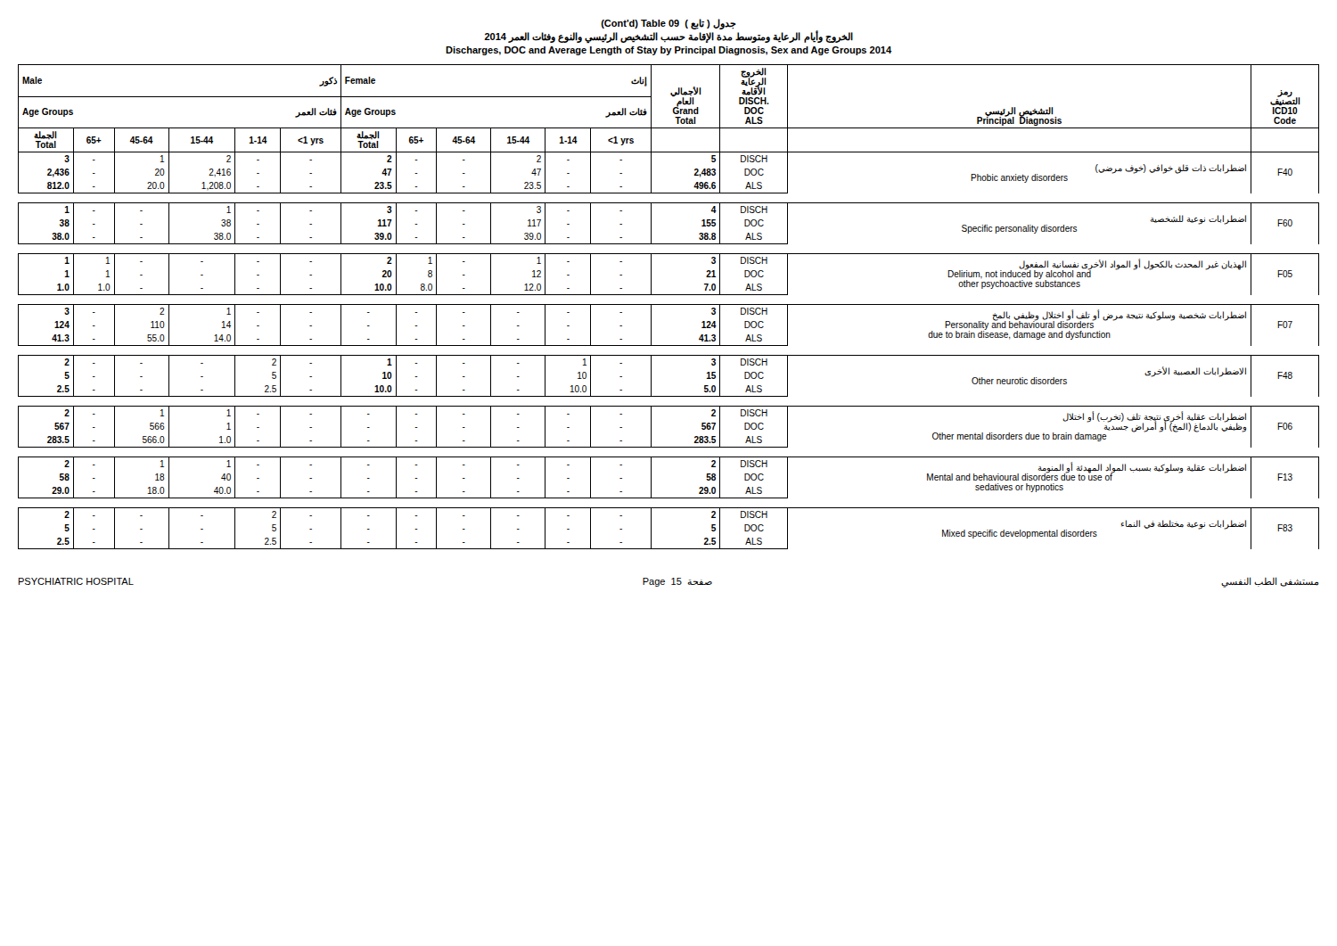(Cont'd) Table 09 جدول ( تابع )
الخروج وأيام الرعاية ومتوسط مدة الإقامة حسب التشخيص الرئيسي والنوع وفئات العمر 2014
Discharges, DOC and Average Length of Stay by Principal Diagnosis, Sex and Age Groups 2014
| Male ذكور | Female إناث | الأجمالي العام Grand Total | الخروج الرعاية الأقامة DISCH. DOC ALS | التشخيص الرئيسي Principal Diagnosis | رمز التصنيف ICD10 Code |
| --- | --- | --- | --- | --- | --- |
| Age Groups فئات العمر | Age Groups فئات العمر |
| الجملة Total | 65+ | 45-64 | 15-44 | 1-14 | <1 yrs | الجملة Total | 65+ | 45-64 | 15-44 | 1-14 | <1 yrs | | | | |
| 3 | - | 1 | 2 | - | - | 2 | - | - | 2 | - | - | 5 | DISCH | اضطرابات ذات قلق خوافي (خوف مرضي) Phobic anxiety disorders | F40 |
| 2,436 | - | 20 | 2,416 | - | - | 47 | - | - | 47 | - | - | 2,483 | DOC |
| 812.0 | - | 20.0 | 1,208.0 | - | - | 23.5 | - | - | 23.5 | - | - | 496.6 | ALS |
| 1 | - | - | 1 | - | - | 3 | - | - | 3 | - | - | 4 | DISCH | اضطرابات نوعية للشخصية Specific personality disorders | F60 |
| 38 | - | - | 38 | - | - | 117 | - | - | 117 | - | - | 155 | DOC |
| 38.0 | - | - | 38.0 | - | - | 39.0 | - | - | 39.0 | - | - | 38.8 | ALS |
| 1 | 1 | - | - | - | - | 2 | 1 | - | 1 | - | - | 3 | DISCH | الهذيان غير المحدث بالكحول أو المواد الأخرى نفسانية المفعول Delirium, not induced by alcohol and other psychoactive substances | F05 |
| 1 | 1 | - | - | - | - | 20 | 8 | - | 12 | - | - | 21 | DOC |
| 1.0 | 1.0 | - | - | - | - | 10.0 | 8.0 | - | 12.0 | - | - | 7.0 | ALS |
| 3 | - | 2 | 1 | - | - | - | - | - | - | - | - | 3 | DISCH | اضطرابات شخصية وسلوكية نتيجة مرض أو تلف أو اختلال وظيفي بالمخ Personality and behavioural disorders due to brain disease, damage and dysfunction | F07 |
| 124 | - | 110 | 14 | - | - | - | - | - | - | - | - | 124 | DOC |
| 41.3 | - | 55.0 | 14.0 | - | - | - | - | - | - | - | - | 41.3 | ALS |
| 2 | - | - | - | 2 | - | 1 | - | - | - | 1 | - | 3 | DISCH | الاضطرابات العصبية الأخرى Other neurotic disorders | F48 |
| 5 | - | - | - | 5 | - | 10 | - | - | - | 10 | - | 15 | DOC |
| 2.5 | - | - | - | 2.5 | - | 10.0 | - | - | - | 10.0 | - | 5.0 | ALS |
| 2 | - | 1 | 1 | - | - | - | - | - | - | - | - | 2 | DISCH | اضطرابات عقلية أخرى نتيجة تلف (تخرب) أو اختلال وظيفي بالدماغ (المخ) أو أمراض جسدية Other mental disorders due to brain damage | F06 |
| 567 | - | 566 | 1 | - | - | - | - | - | - | - | - | 567 | DOC |
| 283.5 | - | 566.0 | 1.0 | - | - | - | - | - | - | - | - | 283.5 | ALS |
| 2 | - | 1 | 1 | - | - | - | - | - | - | - | - | 2 | DISCH | اضطرابات عقلية وسلوكية بسبب المواد المهدئة أو المنومة Mental and behavioural disorders due to use of sedatives or hypnotics | F13 |
| 58 | - | 18 | 40 | - | - | - | - | - | - | - | - | 58 | DOC |
| 29.0 | - | 18.0 | 40.0 | - | - | - | - | - | - | - | - | 29.0 | ALS |
| 2 | - | - | - | 2 | - | - | - | - | - | - | - | 2 | DISCH | اضطرابات نوعية مختلطة في النماء Mixed specific developmental disorders | F83 |
| 5 | - | - | - | 5 | - | - | - | - | - | - | - | 5 | DOC |
| 2.5 | - | - | - | 2.5 | - | - | - | - | - | - | - | 2.5 | ALS |
PSYCHIATRIC HOSPITAL
Page 15 صفحة
مستشفى الطب النفسي